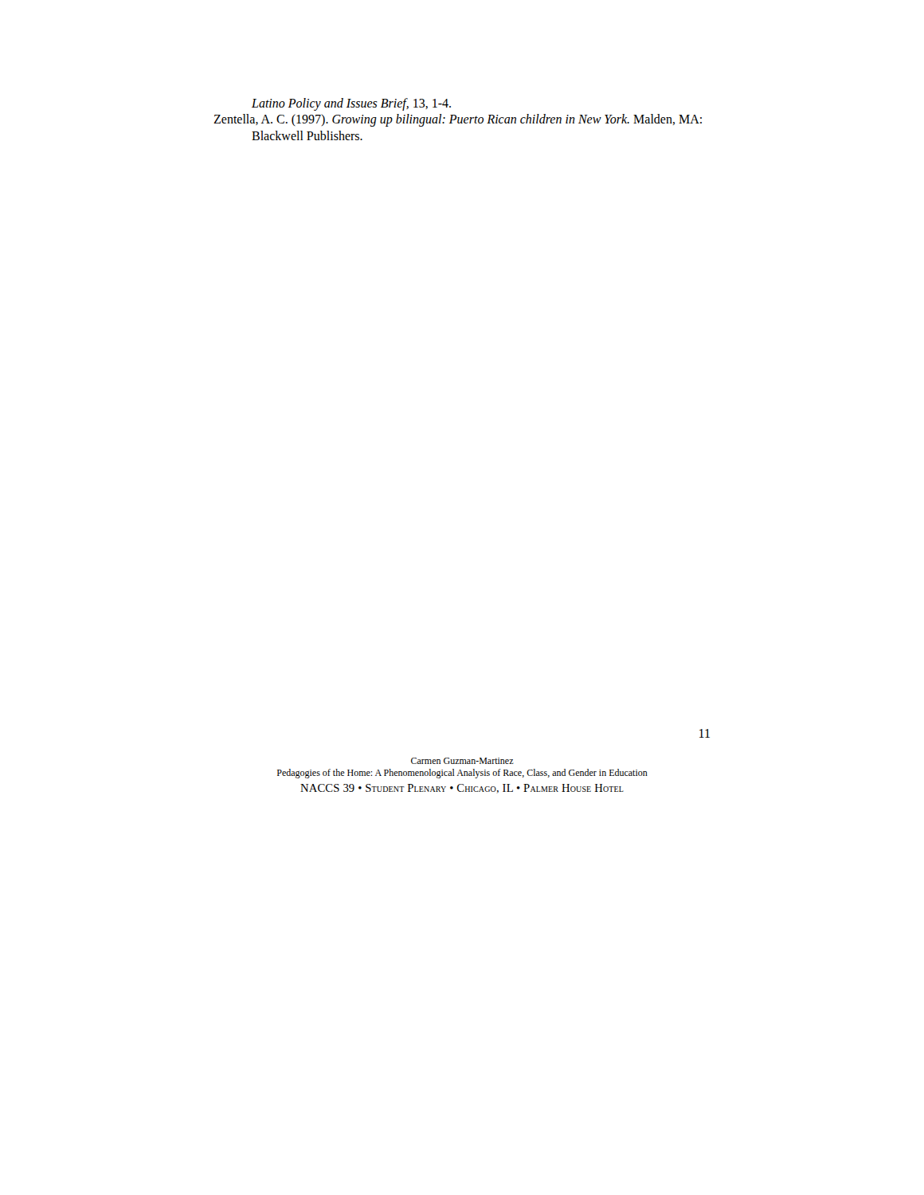Latino Policy and Issues Brief, 13, 1-4.
Zentella, A. C. (1997). Growing up bilingual: Puerto Rican children in New York. Malden, MA: Blackwell Publishers.
11
Carmen Guzman-Martinez
Pedagogies of the Home: A Phenomenological Analysis of Race, Class, and Gender in Education
NACCS 39 • Student Plenary • Chicago, IL • Palmer House Hotel